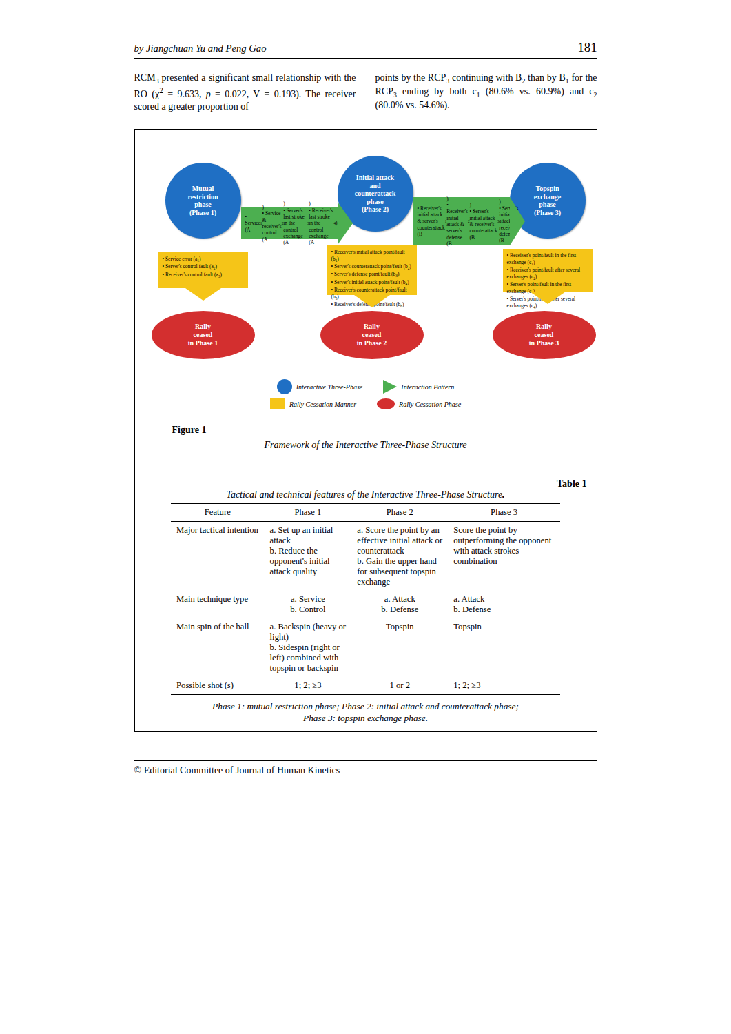by Jiangchuan Yu and Peng Gao 181
RCM3 presented a significant small relationship with the RO (χ2 = 9.633, p = 0.022, V = 0.193). The receiver scored a greater proportion of
points by the RCP3 continuing with B2 than by B1 for the RCP3 ending by both c1 (80.6% vs. 60.9%) and c2 (80.0% vs. 54.6%).
Mutual
restriction
phase
(Phase 1)
Initial attack
and
counterattack
phase
(Phase 2)
Topspin
exchange
phase
(Phase 3)
• Service (A1)
• Service & receiver's control (A2)
• Server's last stroke in the control exchange (A3)
• Receiver's last stroke in the control exchange (A4)
• Receiver's initial attack & server's counterattack (B1)
• Receiver's initial attack & server's defense (B2)
• Server's initial attack & receiver's counterattack (B3)
• Server's initial attack & receiver's defense (B4)
• Service error (a1)
• Server's control fault (a2)
• Receiver's control fault (a3)
• Receiver's initial attack point/fault (b1)
• Server's counterattack point/fault (b2)
• Server's defense point/fault (b3)
• Server's initial attack point/fault (b4)
• Receiver's counterattack point/fault (b5)
• Receiver's defense point/fault (b6)
• Receiver's point/fault in the first exchange (c1)
• Receiver's point/fault after several exchanges (c2)
• Server's point/fault in the first exchange (c3)
• Server's point/fault after several exchanges (c4)
Rally
ceased
in Phase 1
Rally
ceased
in Phase 2
Rally
ceased
in Phase 3
Interactive Three-Phase
Interaction Pattern
Rally Cessation Manner
Rally Cessation Phase
Figure 1
Framework of the Interactive Three-Phase Structure
Table 1
Tactical and technical features of the Interactive Three-Phase Structure.
| Feature | Phase 1 | Phase 2 | Phase 3 |
| --- | --- | --- | --- |
| Major tactical intention | a. Set up an initial attack b. Reduce the opponent's initial attack quality | a. Score the point by an effective initial attack or counterattack b. Gain the upper hand for subsequent topspin exchange | Score the point by outperforming the opponent with attack strokes combination |
| Main technique type | a. Service b. Control | a. Attack b. Defense | a. Attack b. Defense |
| Main spin of the ball | a. Backspin (heavy or light) b. Sidespin (right or left) combined with topspin or backspin | Topspin | Topspin |
| Possible shot (s) | 1; 2; ≥3 | 1 or 2 | 1; 2; ≥3 |
Phase 1: mutual restriction phase; Phase 2: initial attack and counterattack phase;
Phase 3: topspin exchange phase.
© Editorial Committee of Journal of Human Kinetics